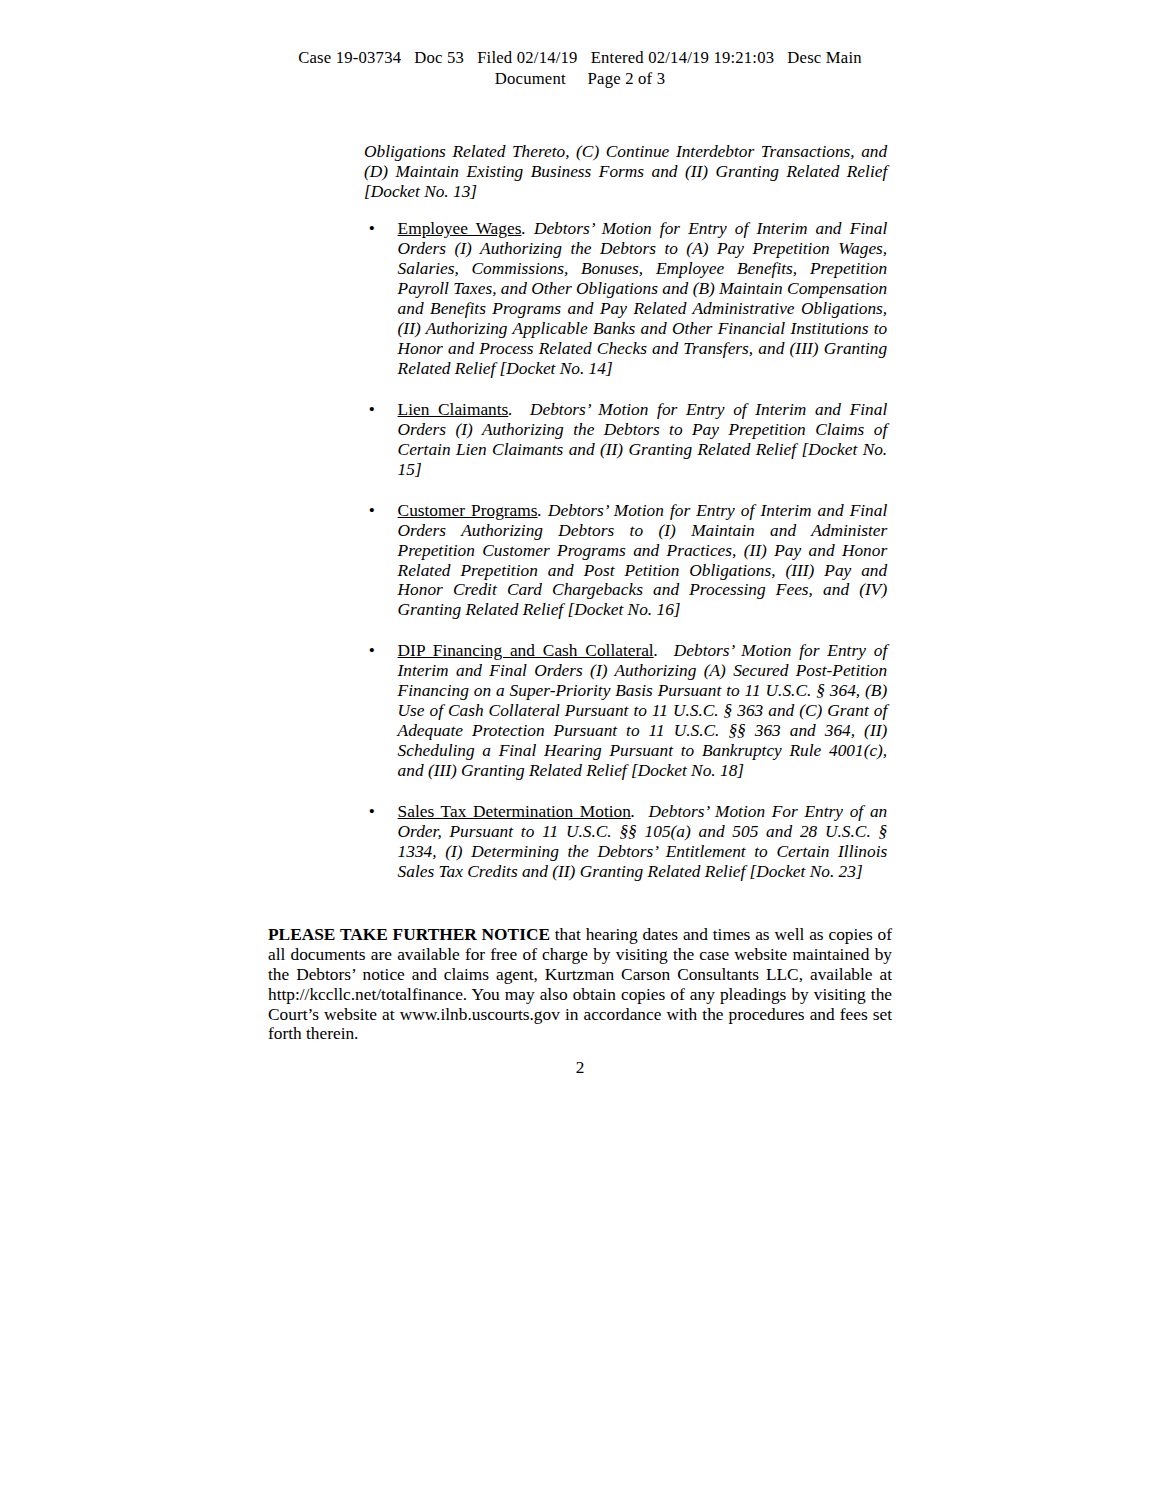Case 19-03734 Doc 53 Filed 02/14/19 Entered 02/14/19 19:21:03 Desc Main
Document Page 2 of 3
Obligations Related Thereto, (C) Continue Interdebtor Transactions, and (D) Maintain Existing Business Forms and (II) Granting Related Relief [Docket No. 13]
Employee Wages. Debtors’ Motion for Entry of Interim and Final Orders (I) Authorizing the Debtors to (A) Pay Prepetition Wages, Salaries, Commissions, Bonuses, Employee Benefits, Prepetition Payroll Taxes, and Other Obligations and (B) Maintain Compensation and Benefits Programs and Pay Related Administrative Obligations, (II) Authorizing Applicable Banks and Other Financial Institutions to Honor and Process Related Checks and Transfers, and (III) Granting Related Relief [Docket No. 14]
Lien Claimants. Debtors’ Motion for Entry of Interim and Final Orders (I) Authorizing the Debtors to Pay Prepetition Claims of Certain Lien Claimants and (II) Granting Related Relief [Docket No. 15]
Customer Programs. Debtors’ Motion for Entry of Interim and Final Orders Authorizing Debtors to (I) Maintain and Administer Prepetition Customer Programs and Practices, (II) Pay and Honor Related Prepetition and Post Petition Obligations, (III) Pay and Honor Credit Card Chargebacks and Processing Fees, and (IV) Granting Related Relief [Docket No. 16]
DIP Financing and Cash Collateral. Debtors’ Motion for Entry of Interim and Final Orders (I) Authorizing (A) Secured Post-Petition Financing on a Super-Priority Basis Pursuant to 11 U.S.C. § 364, (B) Use of Cash Collateral Pursuant to 11 U.S.C. § 363 and (C) Grant of Adequate Protection Pursuant to 11 U.S.C. §§ 363 and 364, (II) Scheduling a Final Hearing Pursuant to Bankruptcy Rule 4001(c), and (III) Granting Related Relief [Docket No. 18]
Sales Tax Determination Motion. Debtors’ Motion For Entry of an Order, Pursuant to 11 U.S.C. §§ 105(a) and 505 and 28 U.S.C. § 1334, (I) Determining the Debtors’ Entitlement to Certain Illinois Sales Tax Credits and (II) Granting Related Relief [Docket No. 23]
PLEASE TAKE FURTHER NOTICE that hearing dates and times as well as copies of all documents are available for free of charge by visiting the case website maintained by the Debtors’ notice and claims agent, Kurtzman Carson Consultants LLC, available at http://kccllc.net/totalfinance. You may also obtain copies of any pleadings by visiting the Court’s website at www.ilnb.uscourts.gov in accordance with the procedures and fees set forth therein.
2